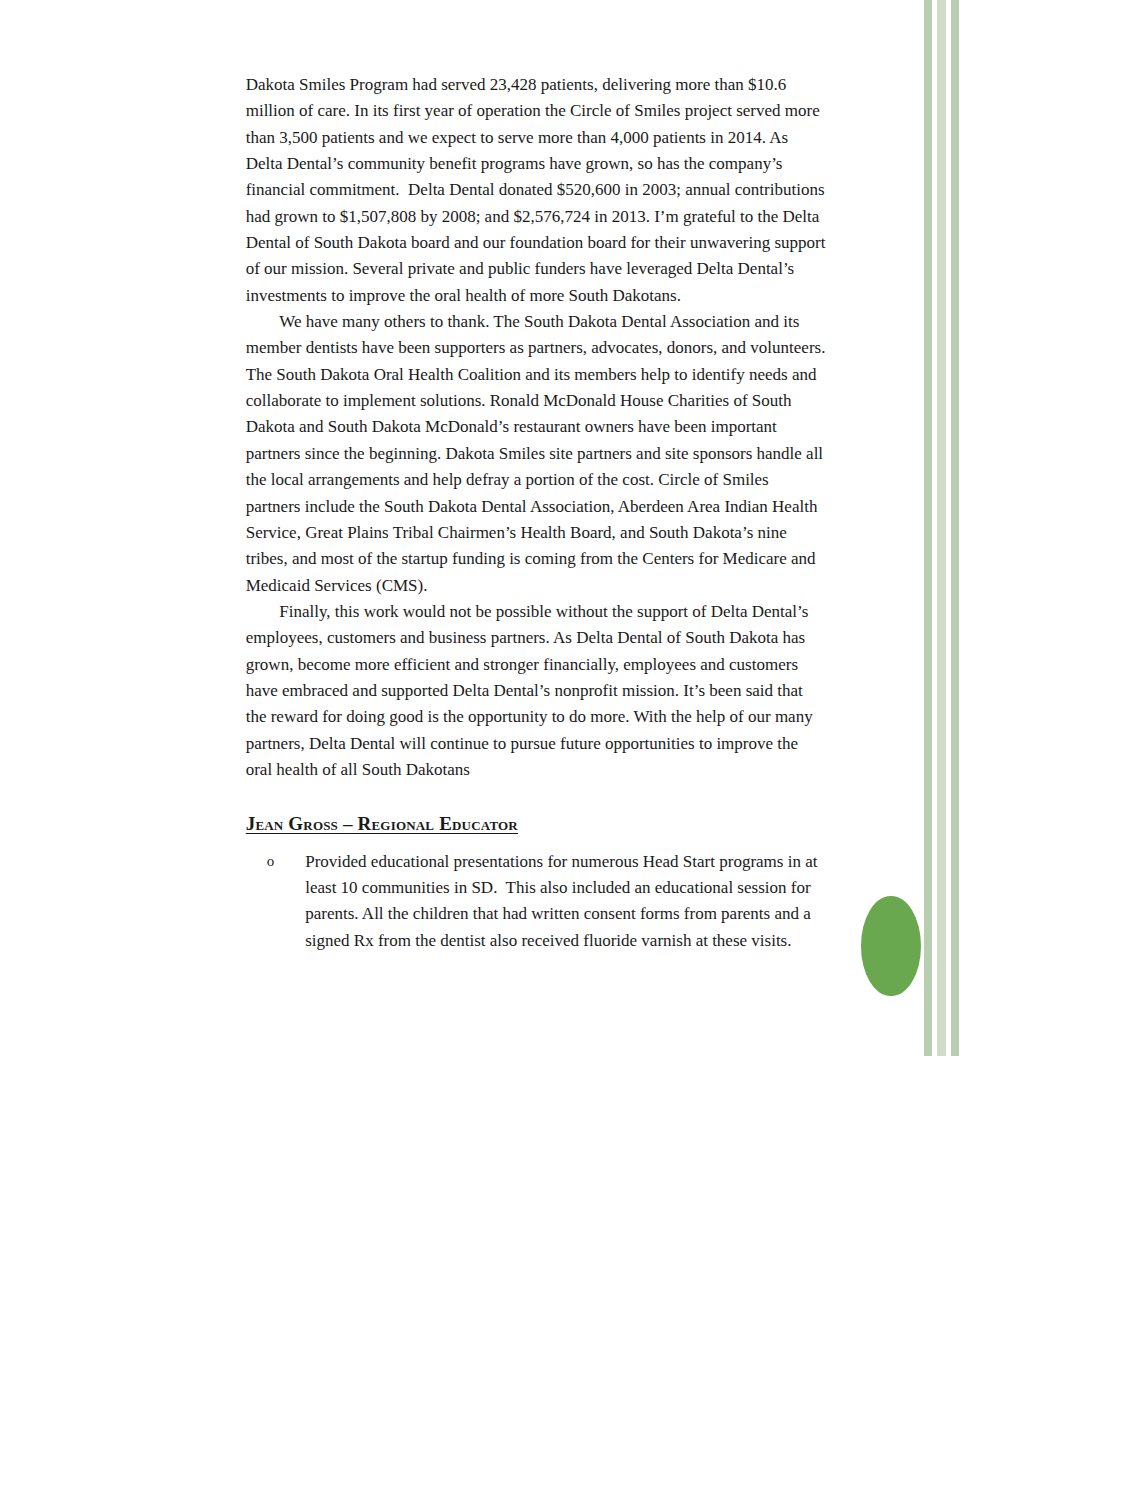Dakota Smiles Program had served 23,428 patients, delivering more than $10.6 million of care. In its first year of operation the Circle of Smiles project served more than 3,500 patients and we expect to serve more than 4,000 patients in 2014. As Delta Dental’s community benefit programs have grown, so has the company’s financial commitment. Delta Dental donated $520,600 in 2003; annual contributions had grown to $1,507,808 by 2008; and $2,576,724 in 2013. I’m grateful to the Delta Dental of South Dakota board and our foundation board for their unwavering support of our mission. Several private and public funders have leveraged Delta Dental’s investments to improve the oral health of more South Dakotans.
We have many others to thank. The South Dakota Dental Association and its member dentists have been supporters as partners, advocates, donors, and volunteers. The South Dakota Oral Health Coalition and its members help to identify needs and collaborate to implement solutions. Ronald McDonald House Charities of South Dakota and South Dakota McDonald’s restaurant owners have been important partners since the beginning. Dakota Smiles site partners and site sponsors handle all the local arrangements and help defray a portion of the cost. Circle of Smiles partners include the South Dakota Dental Association, Aberdeen Area Indian Health Service, Great Plains Tribal Chairmen’s Health Board, and South Dakota’s nine tribes, and most of the startup funding is coming from the Centers for Medicare and Medicaid Services (CMS).
Finally, this work would not be possible without the support of Delta Dental’s employees, customers and business partners. As Delta Dental of South Dakota has grown, become more efficient and stronger financially, employees and customers have embraced and supported Delta Dental’s nonprofit mission. It’s been said that the reward for doing good is the opportunity to do more. With the help of our many partners, Delta Dental will continue to pursue future opportunities to improve the oral health of all South Dakotans
Jean Gross – Regional Educator
Provided educational presentations for numerous Head Start programs in at least 10 communities in SD. This also included an educational session for parents. All the children that had written consent forms from parents and a signed Rx from the dentist also received fluoride varnish at these visits.